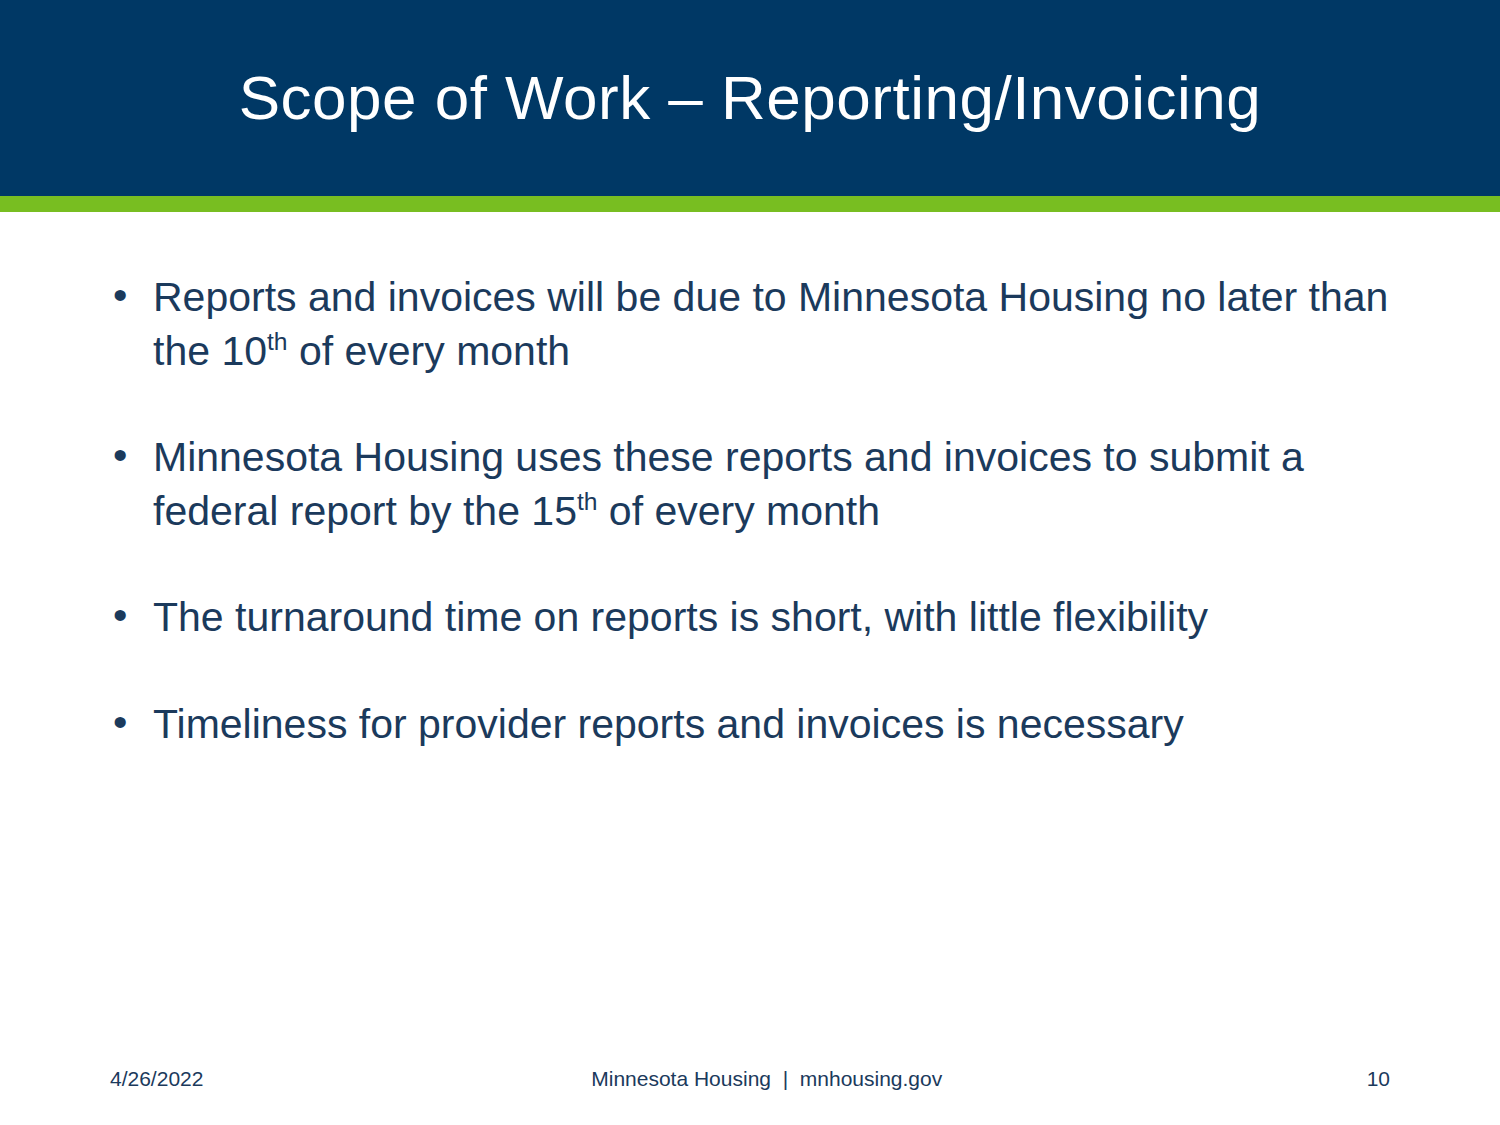Scope of Work – Reporting/Invoicing
Reports and invoices will be due to Minnesota Housing no later than the 10th of every month
Minnesota Housing uses these reports and invoices to submit a federal report by the 15th of every month
The turnaround time on reports is short, with little flexibility
Timeliness for provider reports and invoices is necessary
4/26/2022
Minnesota Housing | mnhousing.gov
10